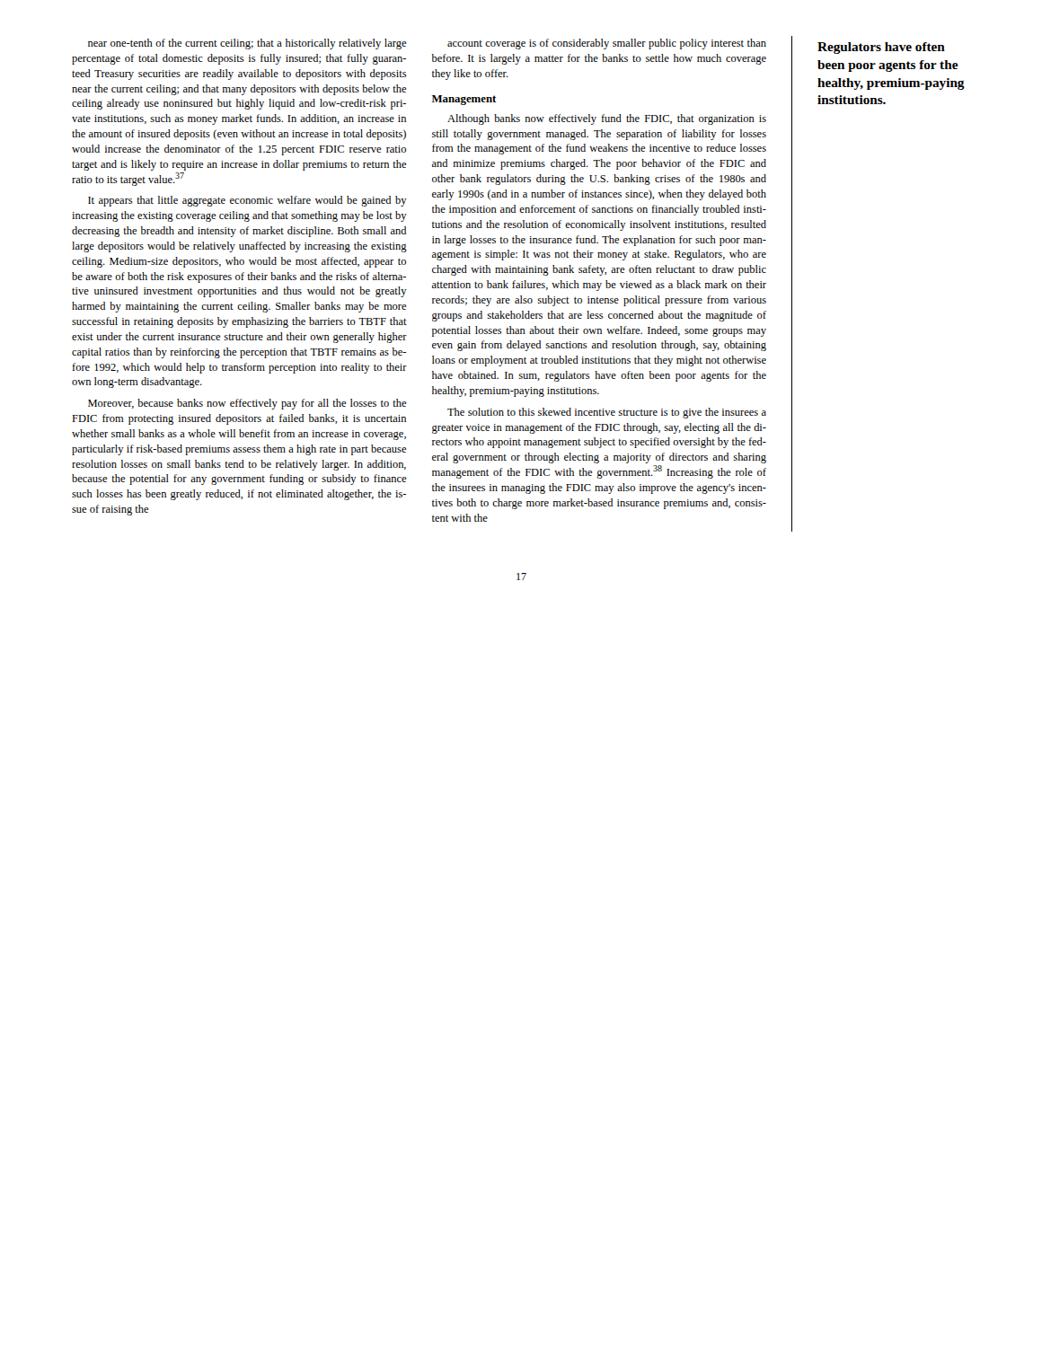near one-tenth of the current ceiling; that a historically relatively large percentage of total domestic deposits is fully insured; that fully guaranteed Treasury securities are readily available to depositors with deposits near the current ceiling; and that many depositors with deposits below the ceiling already use noninsured but highly liquid and low-credit-risk private institutions, such as money market funds. In addition, an increase in the amount of insured deposits (even without an increase in total deposits) would increase the denominator of the 1.25 percent FDIC reserve ratio target and is likely to require an increase in dollar premiums to return the ratio to its target value.37
It appears that little aggregate economic welfare would be gained by increasing the existing coverage ceiling and that something may be lost by decreasing the breadth and intensity of market discipline. Both small and large depositors would be relatively unaffected by increasing the existing ceiling. Medium-size depositors, who would be most affected, appear to be aware of both the risk exposures of their banks and the risks of alternative uninsured investment opportunities and thus would not be greatly harmed by maintaining the current ceiling. Smaller banks may be more successful in retaining deposits by emphasizing the barriers to TBTF that exist under the current insurance structure and their own generally higher capital ratios than by reinforcing the perception that TBTF remains as before 1992, which would help to transform perception into reality to their own long-term disadvantage.
Moreover, because banks now effectively pay for all the losses to the FDIC from protecting insured depositors at failed banks, it is uncertain whether small banks as a whole will benefit from an increase in coverage, particularly if risk-based premiums assess them a high rate in part because resolution losses on small banks tend to be relatively larger. In addition, because the potential for any government funding or subsidy to finance such losses has been greatly reduced, if not eliminated altogether, the issue of raising the
account coverage is of considerably smaller public policy interest than before. It is largely a matter for the banks to settle how much coverage they like to offer.
Management
Although banks now effectively fund the FDIC, that organization is still totally government managed. The separation of liability for losses from the management of the fund weakens the incentive to reduce losses and minimize premiums charged. The poor behavior of the FDIC and other bank regulators during the U.S. banking crises of the 1980s and early 1990s (and in a number of instances since), when they delayed both the imposition and enforcement of sanctions on financially troubled institutions and the resolution of economically insolvent institutions, resulted in large losses to the insurance fund. The explanation for such poor management is simple: It was not their money at stake. Regulators, who are charged with maintaining bank safety, are often reluctant to draw public attention to bank failures, which may be viewed as a black mark on their records; they are also subject to intense political pressure from various groups and stakeholders that are less concerned about the magnitude of potential losses than about their own welfare. Indeed, some groups may even gain from delayed sanctions and resolution through, say, obtaining loans or employment at troubled institutions that they might not otherwise have obtained. In sum, regulators have often been poor agents for the healthy, premium-paying institutions.
The solution to this skewed incentive structure is to give the insurees a greater voice in management of the FDIC through, say, electing all the directors who appoint management subject to specified oversight by the federal government or through electing a majority of directors and sharing management of the FDIC with the government.38 Increasing the role of the insurees in managing the FDIC may also improve the agency's incentives both to charge more market-based insurance premiums and, consistent with the
Regulators have often been poor agents for the healthy, premium-paying institutions.
17